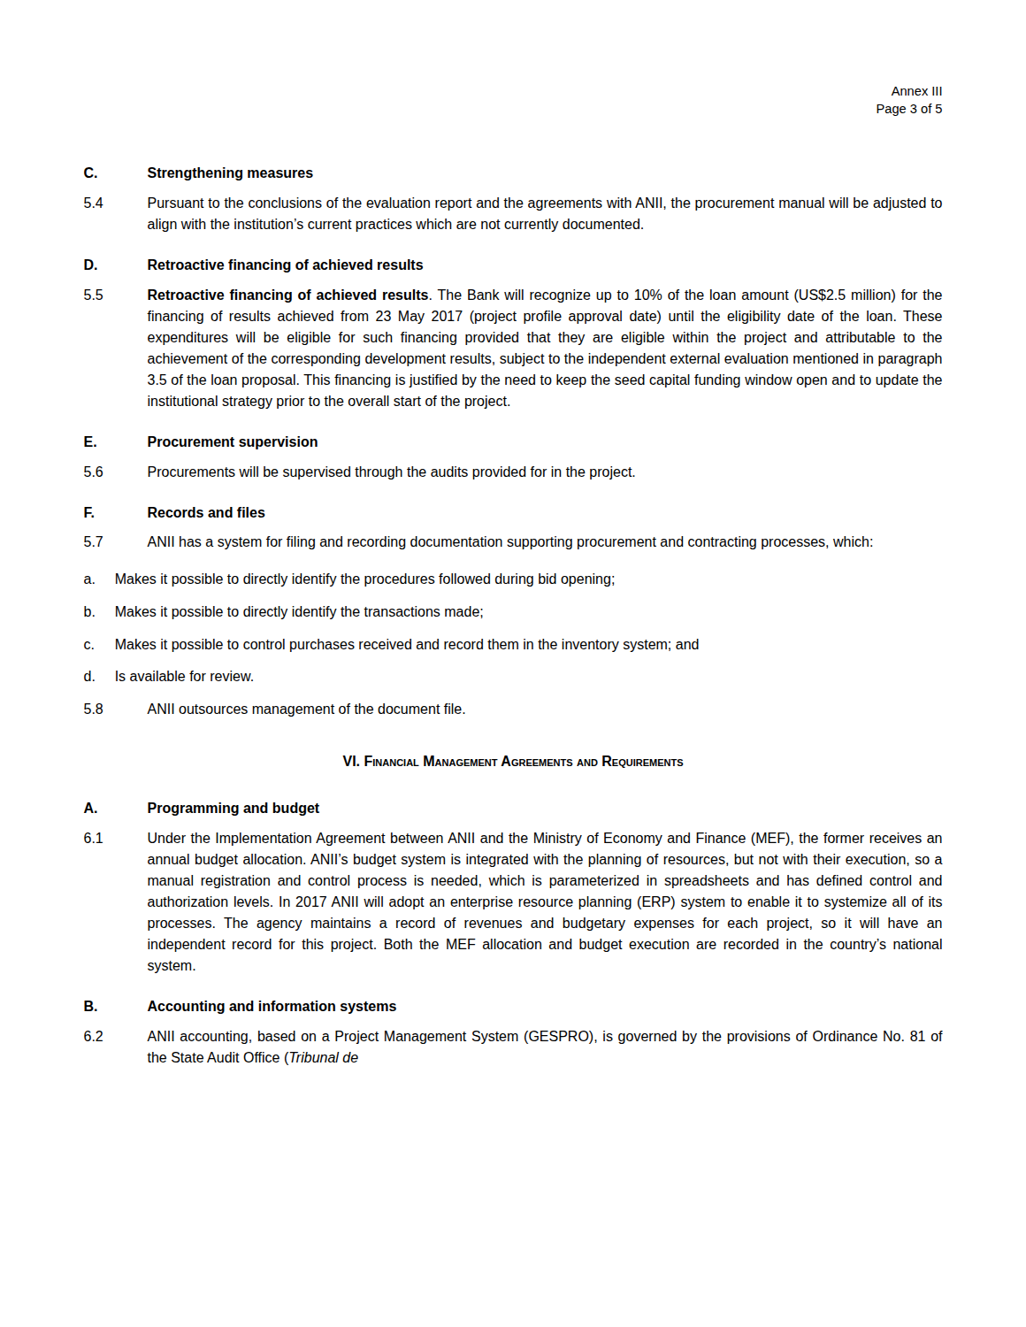Annex III
Page 3 of 5
C. Strengthening measures
5.4 Pursuant to the conclusions of the evaluation report and the agreements with ANII, the procurement manual will be adjusted to align with the institution’s current practices which are not currently documented.
D. Retroactive financing of achieved results
5.5 Retroactive financing of achieved results. The Bank will recognize up to 10% of the loan amount (US$2.5 million) for the financing of results achieved from 23 May 2017 (project profile approval date) until the eligibility date of the loan. These expenditures will be eligible for such financing provided that they are eligible within the project and attributable to the achievement of the corresponding development results, subject to the independent external evaluation mentioned in paragraph 3.5 of the loan proposal. This financing is justified by the need to keep the seed capital funding window open and to update the institutional strategy prior to the overall start of the project.
E. Procurement supervision
5.6 Procurements will be supervised through the audits provided for in the project.
F. Records and files
5.7 ANII has a system for filing and recording documentation supporting procurement and contracting processes, which:
a. Makes it possible to directly identify the procedures followed during bid opening;
b. Makes it possible to directly identify the transactions made;
c. Makes it possible to control purchases received and record them in the inventory system; and
d. Is available for review.
5.8 ANII outsources management of the document file.
VI. Financial Management Agreements and Requirements
A. Programming and budget
6.1 Under the Implementation Agreement between ANII and the Ministry of Economy and Finance (MEF), the former receives an annual budget allocation. ANII’s budget system is integrated with the planning of resources, but not with their execution, so a manual registration and control process is needed, which is parameterized in spreadsheets and has defined control and authorization levels. In 2017 ANII will adopt an enterprise resource planning (ERP) system to enable it to systemize all of its processes. The agency maintains a record of revenues and budgetary expenses for each project, so it will have an independent record for this project. Both the MEF allocation and budget execution are recorded in the country’s national system.
B. Accounting and information systems
6.2 ANII accounting, based on a Project Management System (GESPRO), is governed by the provisions of Ordinance No. 81 of the State Audit Office (Tribunal de